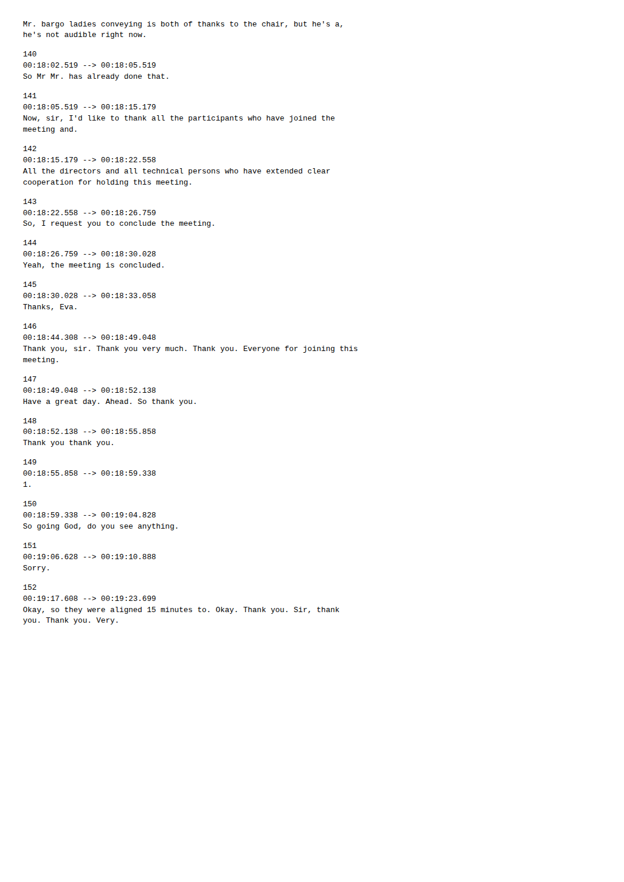Mr. bargo ladies conveying is both of thanks to the chair, but he's a,
he's not audible right now.
140
00:18:02.519 --> 00:18:05.519
So Mr Mr. has already done that.
141
00:18:05.519 --> 00:18:15.179
Now, sir, I'd like to thank all the participants who have joined the
meeting and.
142
00:18:15.179 --> 00:18:22.558
All the directors and all technical persons who have extended clear
cooperation for holding this meeting.
143
00:18:22.558 --> 00:18:26.759
So, I request you to conclude the meeting.
144
00:18:26.759 --> 00:18:30.028
Yeah, the meeting is concluded.
145
00:18:30.028 --> 00:18:33.058
Thanks, Eva.
146
00:18:44.308 --> 00:18:49.048
Thank you, sir. Thank you very much. Thank you. Everyone for joining this
meeting.
147
00:18:49.048 --> 00:18:52.138
Have a great day. Ahead. So thank you.
148
00:18:52.138 --> 00:18:55.858
Thank you thank you.
149
00:18:55.858 --> 00:18:59.338
1.
150
00:18:59.338 --> 00:19:04.828
So going God, do you see anything.
151
00:19:06.628 --> 00:19:10.888
Sorry.
152
00:19:17.608 --> 00:19:23.699
Okay, so they were aligned 15 minutes to. Okay. Thank you. Sir, thank
you. Thank you. Very.